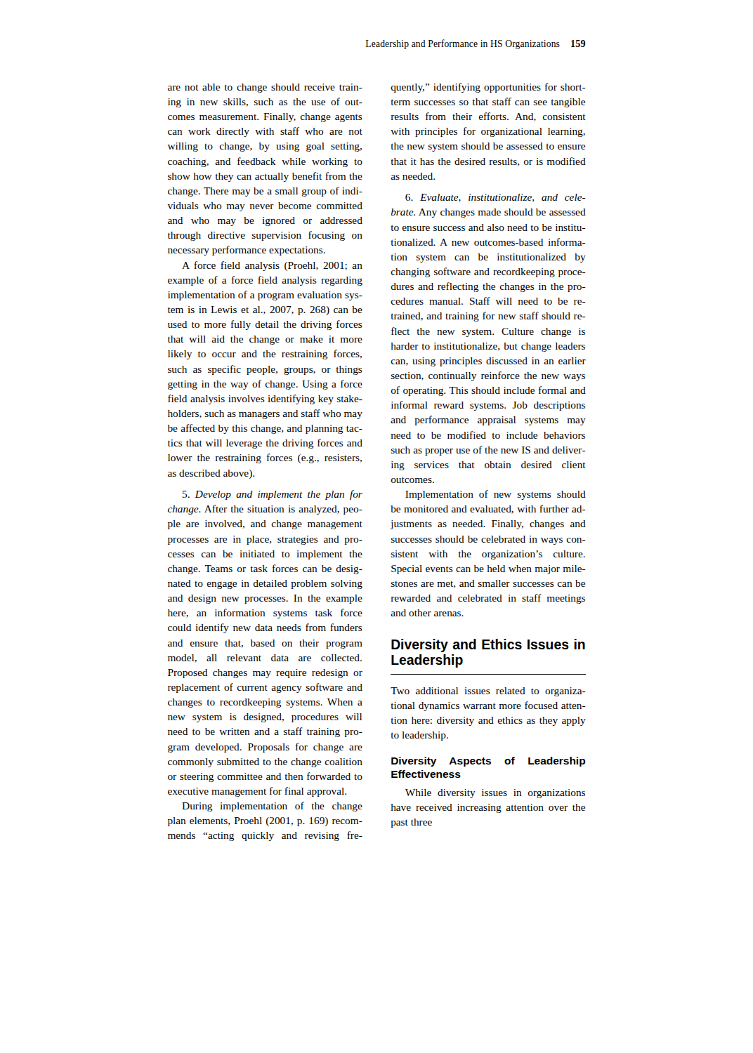Leadership and Performance in HS Organizations 159
are not able to change should receive training in new skills, such as the use of outcomes measurement. Finally, change agents can work directly with staff who are not willing to change, by using goal setting, coaching, and feedback while working to show how they can actually benefit from the change. There may be a small group of individuals who may never become committed and who may be ignored or addressed through directive supervision focusing on necessary performance expectations.
A force field analysis (Proehl, 2001; an example of a force field analysis regarding implementation of a program evaluation system is in Lewis et al., 2007, p. 268) can be used to more fully detail the driving forces that will aid the change or make it more likely to occur and the restraining forces, such as specific people, groups, or things getting in the way of change. Using a force field analysis involves identifying key stakeholders, such as managers and staff who may be affected by this change, and planning tactics that will leverage the driving forces and lower the restraining forces (e.g., resisters, as described above).
5. Develop and implement the plan for change. After the situation is analyzed, people are involved, and change management processes are in place, strategies and processes can be initiated to implement the change. Teams or task forces can be designated to engage in detailed problem solving and design new processes. In the example here, an information systems task force could identify new data needs from funders and ensure that, based on their program model, all relevant data are collected. Proposed changes may require redesign or replacement of current agency software and changes to recordkeeping systems. When a new system is designed, procedures will need to be written and a staff training program developed. Proposals for change are commonly submitted to the change coalition or steering committee and then forwarded to executive management for final approval.
During implementation of the change plan elements, Proehl (2001, p. 169) recommends “acting quickly and revising frequently,” identifying opportunities for short-term successes so that staff can see tangible results from their efforts. And, consistent with principles for organizational learning, the new system should be assessed to ensure that it has the desired results, or is modified as needed.
6. Evaluate, institutionalize, and celebrate. Any changes made should be assessed to ensure success and also need to be institutionalized. A new outcomes-based information system can be institutionalized by changing software and recordkeeping procedures and reflecting the changes in the procedures manual. Staff will need to be retrained, and training for new staff should reflect the new system. Culture change is harder to institutionalize, but change leaders can, using principles discussed in an earlier section, continually reinforce the new ways of operating. This should include formal and informal reward systems. Job descriptions and performance appraisal systems may need to be modified to include behaviors such as proper use of the new IS and delivering services that obtain desired client outcomes.
Implementation of new systems should be monitored and evaluated, with further adjustments as needed. Finally, changes and successes should be celebrated in ways consistent with the organization’s culture. Special events can be held when major milestones are met, and smaller successes can be rewarded and celebrated in staff meetings and other arenas.
Diversity and Ethics Issues in Leadership
Two additional issues related to organizational dynamics warrant more focused attention here: diversity and ethics as they apply to leadership.
Diversity Aspects of Leadership Effectiveness
While diversity issues in organizations have received increasing attention over the past three